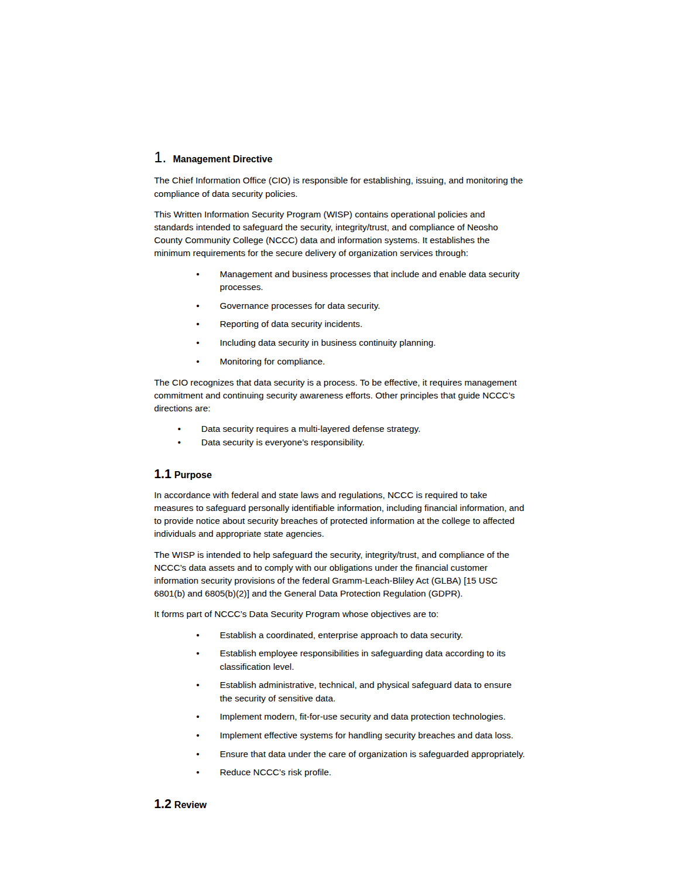1. Management Directive
The Chief Information Office (CIO) is responsible for establishing, issuing, and monitoring the compliance of data security policies.
This Written Information Security Program (WISP) contains operational policies and standards intended to safeguard the security, integrity/trust, and compliance of Neosho County Community College (NCCC) data and information systems. It establishes the minimum requirements for the secure delivery of organization services through:
Management and business processes that include and enable data security processes.
Governance processes for data security.
Reporting of data security incidents.
Including data security in business continuity planning.
Monitoring for compliance.
The CIO recognizes that data security is a process. To be effective, it requires management commitment and continuing security awareness efforts. Other principles that guide NCCC’s directions are:
Data security requires a multi-layered defense strategy.
Data security is everyone’s responsibility.
1.1 Purpose
In accordance with federal and state laws and regulations, NCCC is required to take measures to safeguard personally identifiable information, including financial information, and to provide notice about security breaches of protected information at the college to affected individuals and appropriate state agencies.
The WISP is intended to help safeguard the security, integrity/trust, and compliance of the NCCC’s data assets and to comply with our obligations under the financial customer information security provisions of the federal Gramm-Leach-Bliley Act (GLBA) [15 USC 6801(b) and 6805(b)(2)] and the General Data Protection Regulation (GDPR).
It forms part of NCCC’s Data Security Program whose objectives are to:
Establish a coordinated, enterprise approach to data security.
Establish employee responsibilities in safeguarding data according to its classification level.
Establish administrative, technical, and physical safeguard data to ensure the security of sensitive data.
Implement modern, fit-for-use security and data protection technologies.
Implement effective systems for handling security breaches and data loss.
Ensure that data under the care of organization is safeguarded appropriately.
Reduce NCCC’s risk profile.
1.2 Review